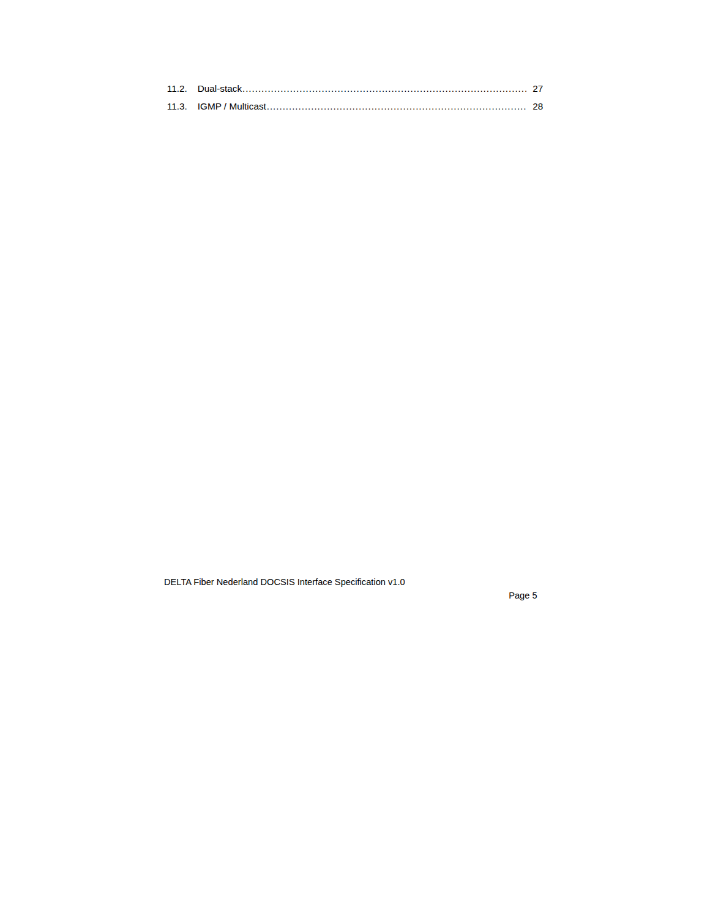11.2. Dual-stack ........................................................................................................................... 27
11.3. IGMP / Multicast ............................................................................................................. 28
DELTA Fiber Nederland DOCSIS Interface Specification v1.0
Page 5